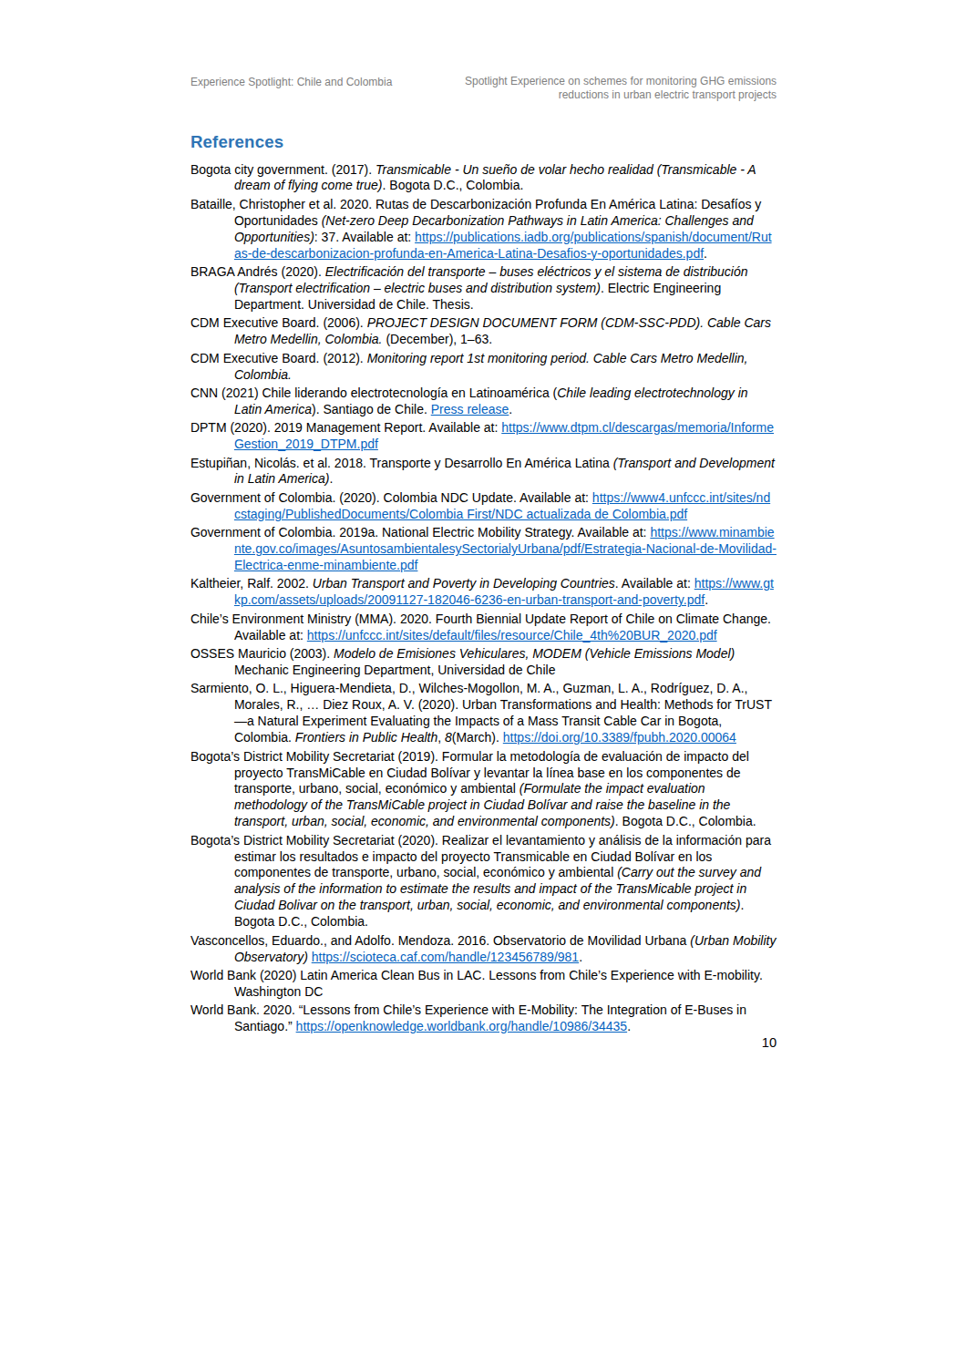Experience Spotlight: Chile and Colombia
Spotlight Experience on schemes for monitoring GHG emissions
reductions in urban electric transport projects
References
Bogota city government. (2017). Transmicable - Un sueño de volar hecho realidad (Transmicable - A dream of flying come true). Bogota D.C., Colombia.
Bataille, Christopher et al. 2020. Rutas de Descarbonización Profunda En América Latina: Desafíos y Oportunidades (Net-zero Deep Decarbonization Pathways in Latin America: Challenges and Opportunities): 37. Available at: https://publications.iadb.org/publications/spanish/document/Rutas-de-descarbonizacion-profunda-en-America-Latina-Desafios-y-oportunidades.pdf.
BRAGA Andrés (2020). Electrificación del transporte – buses eléctricos y el sistema de distribución (Transport electrification – electric buses and distribution system). Electric Engineering Department. Universidad de Chile. Thesis.
CDM Executive Board. (2006). PROJECT DESIGN DOCUMENT FORM (CDM-SSC-PDD). Cable Cars Metro Medellin, Colombia. (December), 1–63.
CDM Executive Board. (2012). Monitoring report 1st monitoring period. Cable Cars Metro Medellin, Colombia.
CNN (2021) Chile liderando electrotecnología en Latinoamérica (Chile leading electrotechnology in Latin America). Santiago de Chile. Press release.
DPTM (2020). 2019 Management Report. Available at: https://www.dtpm.cl/descargas/memoria/InformeGestion_2019_DTPM.pdf
Estupiñan, Nicolás. et al. 2018. Transporte y Desarrollo En América Latina (Transport and Development in Latin America).
Government of Colombia. (2020). Colombia NDC Update. Available at: https://www4.unfccc.int/sites/ndcstaging/PublishedDocuments/Colombia First/NDC actualizada de Colombia.pdf
Government of Colombia. 2019a. National Electric Mobility Strategy. Available at: https://www.minambiente.gov.co/images/AsuntosambientalesySectorialyUrbana/pdf/Estrategia-Nacional-de-Movilidad-Electrica-enme-minambiente.pdf
Kaltheier, Ralf. 2002. Urban Transport and Poverty in Developing Countries. Available at: https://www.gtkp.com/assets/uploads/20091127-182046-6236-en-urban-transport-and-poverty.pdf.
Chile’s Environment Ministry (MMA). 2020. Fourth Biennial Update Report of Chile on Climate Change. Available at: https://unfccc.int/sites/default/files/resource/Chile_4th%20BUR_2020.pdf
OSSES Mauricio (2003). Modelo de Emisiones Vehiculares, MODEM (Vehicle Emissions Model) Mechanic Engineering Department, Universidad de Chile
Sarmiento, O. L., Higuera-Mendieta, D., Wilches-Mogollon, M. A., Guzman, L. A., Rodríguez, D. A., Morales, R., … Diez Roux, A. V. (2020). Urban Transformations and Health: Methods for TrUST—a Natural Experiment Evaluating the Impacts of a Mass Transit Cable Car in Bogota, Colombia. Frontiers in Public Health, 8(March). https://doi.org/10.3389/fpubh.2020.00064
Bogota’s District Mobility Secretariat (2019). Formular la metodología de evaluación de impacto del proyecto TransMiCable en Ciudad Bolívar y levantar la línea base en los componentes de transporte, urbano, social, económico y ambiental (Formulate the impact evaluation methodology of the TransMiCable project in Ciudad Bolívar and raise the baseline in the transport, urban, social, economic, and environmental components). Bogota D.C., Colombia.
Bogota’s District Mobility Secretariat (2020). Realizar el levantamiento y análisis de la información para estimar los resultados e impacto del proyecto Transmicable en Ciudad Bolívar en los componentes de transporte, urbano, social, económico y ambiental (Carry out the survey and analysis of the information to estimate the results and impact of the TransMicable project in Ciudad Bolivar on the transport, urban, social, economic, and environmental components). Bogota D.C., Colombia.
Vasconcellos, Eduardo., and Adolfo. Mendoza. 2016. Observatorio de Movilidad Urbana (Urban Mobility Observatory) https://scioteca.caf.com/handle/123456789/981.
World Bank (2020) Latin America Clean Bus in LAC. Lessons from Chile’s Experience with E-mobility. Washington DC
World Bank. 2020. “Lessons from Chile’s Experience with E-Mobility: The Integration of E-Buses in Santiago.” https://openknowledge.worldbank.org/handle/10986/34435.
10